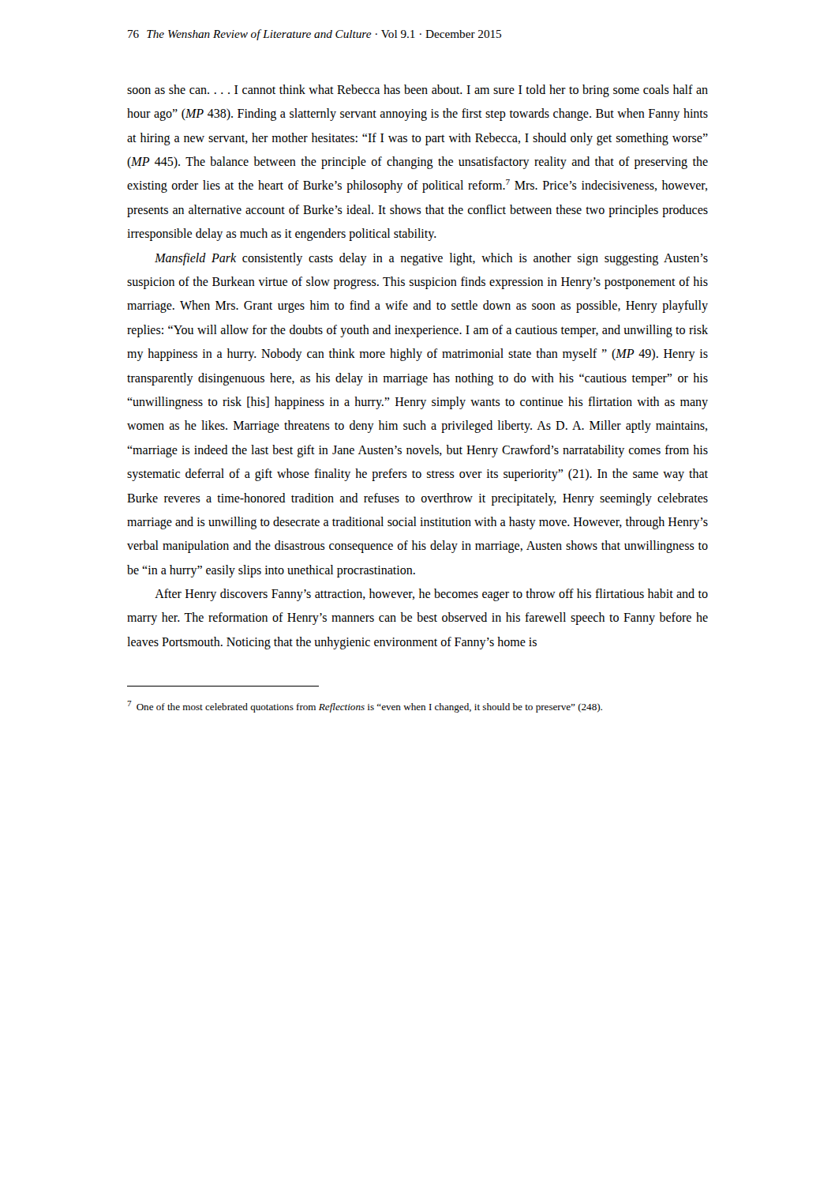76 The Wenshan Review of Literature and Culture · Vol 9.1 · December 2015
soon as she can. . . . I cannot think what Rebecca has been about. I am sure I told her to bring some coals half an hour ago” (MP 438). Finding a slatternly servant annoying is the first step towards change. But when Fanny hints at hiring a new servant, her mother hesitates: “If I was to part with Rebecca, I should only get something worse” (MP 445). The balance between the principle of changing the unsatisfactory reality and that of preserving the existing order lies at the heart of Burke’s philosophy of political reform.7 Mrs. Price’s indecisiveness, however, presents an alternative account of Burke’s ideal. It shows that the conflict between these two principles produces irresponsible delay as much as it engenders political stability.
Mansfield Park consistently casts delay in a negative light, which is another sign suggesting Austen’s suspicion of the Burkean virtue of slow progress. This suspicion finds expression in Henry’s postponement of his marriage. When Mrs. Grant urges him to find a wife and to settle down as soon as possible, Henry playfully replies: “You will allow for the doubts of youth and inexperience. I am of a cautious temper, and unwilling to risk my happiness in a hurry. Nobody can think more highly of matrimonial state than myself ” (MP 49). Henry is transparently disingenuous here, as his delay in marriage has nothing to do with his “cautious temper” or his “unwillingness to risk [his] happiness in a hurry.” Henry simply wants to continue his flirtation with as many women as he likes. Marriage threatens to deny him such a privileged liberty. As D. A. Miller aptly maintains, “marriage is indeed the last best gift in Jane Austen’s novels, but Henry Crawford’s narratability comes from his systematic deferral of a gift whose finality he prefers to stress over its superiority” (21). In the same way that Burke reveres a time-honored tradition and refuses to overthrow it precipitately, Henry seemingly celebrates marriage and is unwilling to desecrate a traditional social institution with a hasty move. However, through Henry’s verbal manipulation and the disastrous consequence of his delay in marriage, Austen shows that unwillingness to be “in a hurry” easily slips into unethical procrastination.
After Henry discovers Fanny’s attraction, however, he becomes eager to throw off his flirtatious habit and to marry her. The reformation of Henry’s manners can be best observed in his farewell speech to Fanny before he leaves Portsmouth. Noticing that the unhygienic environment of Fanny’s home is
7 One of the most celebrated quotations from Reflections is “even when I changed, it should be to preserve” (248).